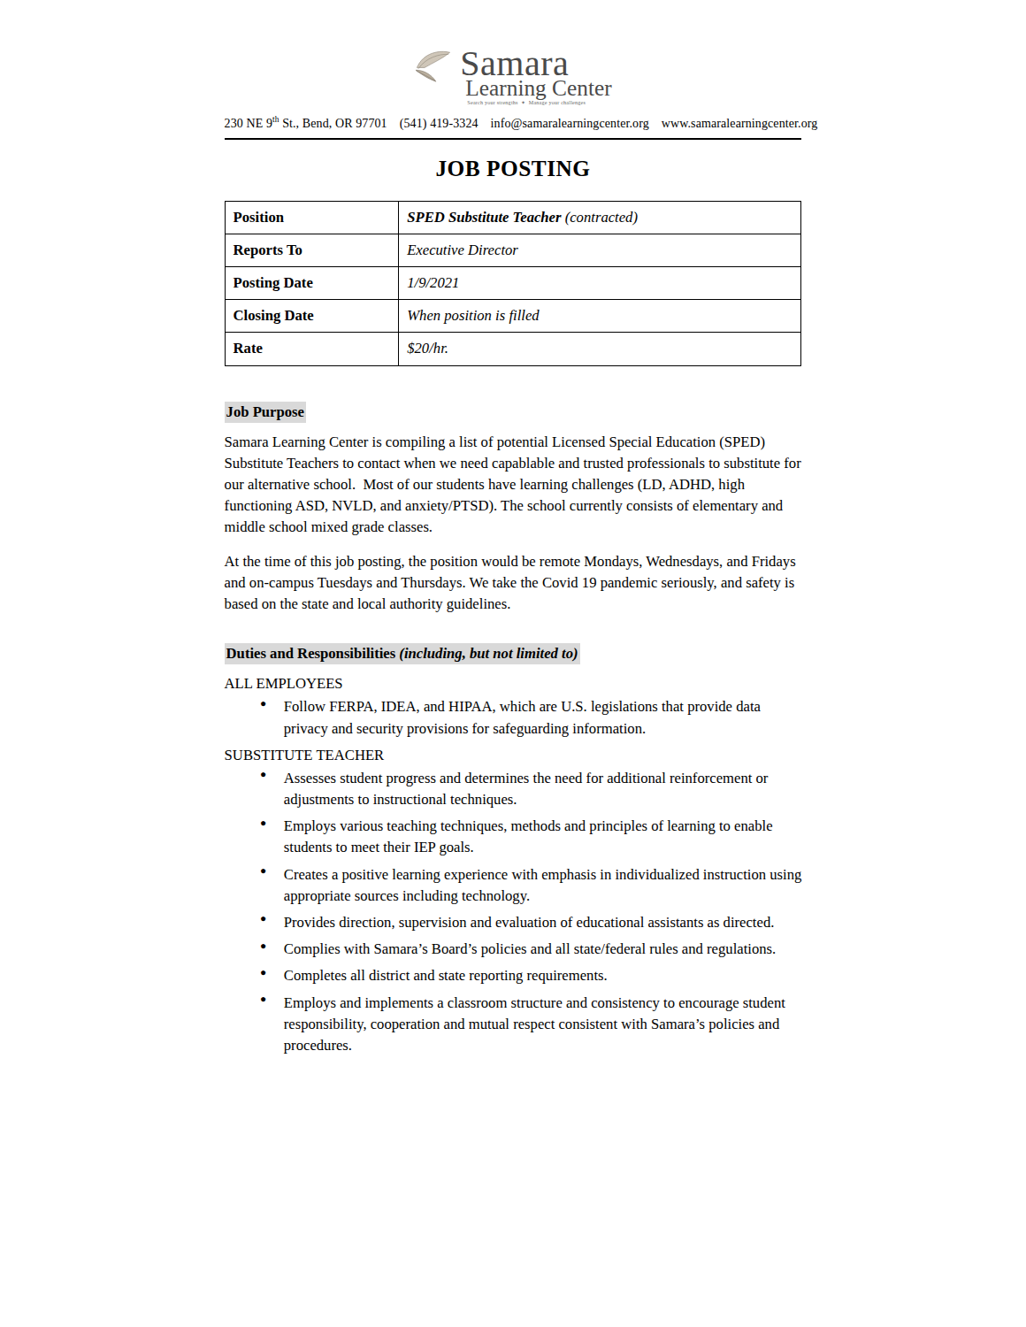Samara
Learning Center
Search your strengths ✦ Manage your challenges
230 NE 9th St., Bend, OR 97701 (541) 419-3324 info@samaralearningcenter.org www.samaralearningcenter.org
JOB POSTING
| Position | SPED Substitute Teacher (contracted) |
| Reports To | Executive Director |
| Posting Date | 1/9/2021 |
| Closing Date | When position is filled |
| Rate | $20/hr. |
Job Purpose
Samara Learning Center is compiling a list of potential Licensed Special Education (SPED) Substitute Teachers to contact when we need capablable and trusted professionals to substitute for our alternative school. Most of our students have learning challenges (LD, ADHD, high functioning ASD, NVLD, and anxiety/PTSD). The school currently consists of elementary and middle school mixed grade classes.
At the time of this job posting, the position would be remote Mondays, Wednesdays, and Fridays and on-campus Tuesdays and Thursdays. We take the Covid 19 pandemic seriously, and safety is based on the state and local authority guidelines.
Duties and Responsibilities (including, but not limited to)
ALL EMPLOYEES
Follow FERPA, IDEA, and HIPAA, which are U.S. legislations that provide data privacy and security provisions for safeguarding information.
SUBSTITUTE TEACHER
Assesses student progress and determines the need for additional reinforcement or adjustments to instructional techniques.
Employs various teaching techniques, methods and principles of learning to enable students to meet their IEP goals.
Creates a positive learning experience with emphasis in individualized instruction using appropriate sources including technology.
Provides direction, supervision and evaluation of educational assistants as directed.
Complies with Samara’s Board’s policies and all state/federal rules and regulations.
Completes all district and state reporting requirements.
Employs and implements a classroom structure and consistency to encourage student responsibility, cooperation and mutual respect consistent with Samara’s policies and procedures.